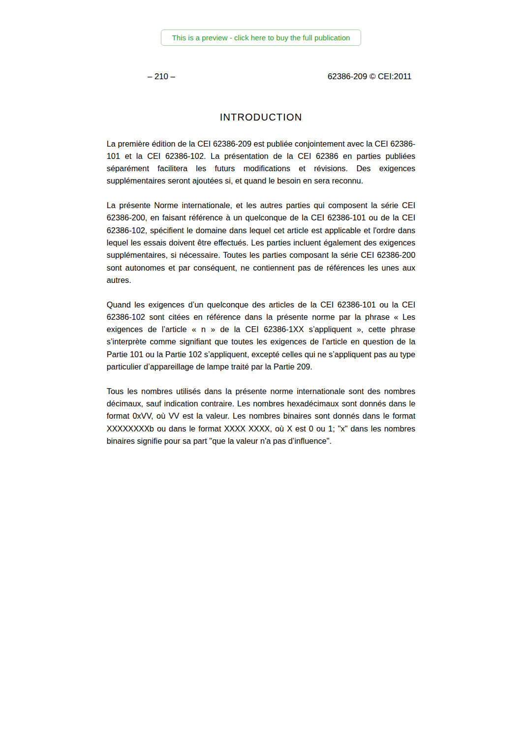This is a preview - click here to buy the full publication
– 210 – 62386-209 © CEI:2011
INTRODUCTION
La première édition de la CEI 62386-209 est publiée conjointement avec la CEI 62386-101 et la CEI 62386-102. La présentation de la CEI 62386 en parties publiées séparément facilitera les futurs modifications et révisions. Des exigences supplémentaires seront ajoutées si, et quand le besoin en sera reconnu.
La présente Norme internationale, et les autres parties qui composent la série CEI 62386-200, en faisant référence à un quelconque de la CEI 62386-101 ou de la CEI 62386-102, spécifient le domaine dans lequel cet article est applicable et l'ordre dans lequel les essais doivent être effectués. Les parties incluent également des exigences supplémentaires, si nécessaire. Toutes les parties composant la série CEI 62386-200 sont autonomes et par conséquent, ne contiennent pas de références les unes aux autres.
Quand les exigences d’un quelconque des articles de la CEI 62386-101 ou la CEI 62386-102 sont citées en référence dans la présente norme par la phrase « Les exigences de l’article « n » de la CEI 62386-1XX s’appliquent », cette phrase s’interprète comme signifiant que toutes les exigences de l’article en question de la Partie 101 ou la Partie 102 s’appliquent, excepté celles qui ne s’appliquent pas au type particulier d’appareillage de lampe traité par la Partie 209.
Tous les nombres utilisés dans la présente norme internationale sont des nombres décimaux, sauf indication contraire. Les nombres hexadécimaux sont donnés dans le format 0xVV, où VV est la valeur. Les nombres binaires sont donnés dans le format XXXXXXXXb ou dans le format XXXX XXXX, où X est 0 ou 1; "x" dans les nombres binaires signifie pour sa part "que la valeur n'a pas d’influence".